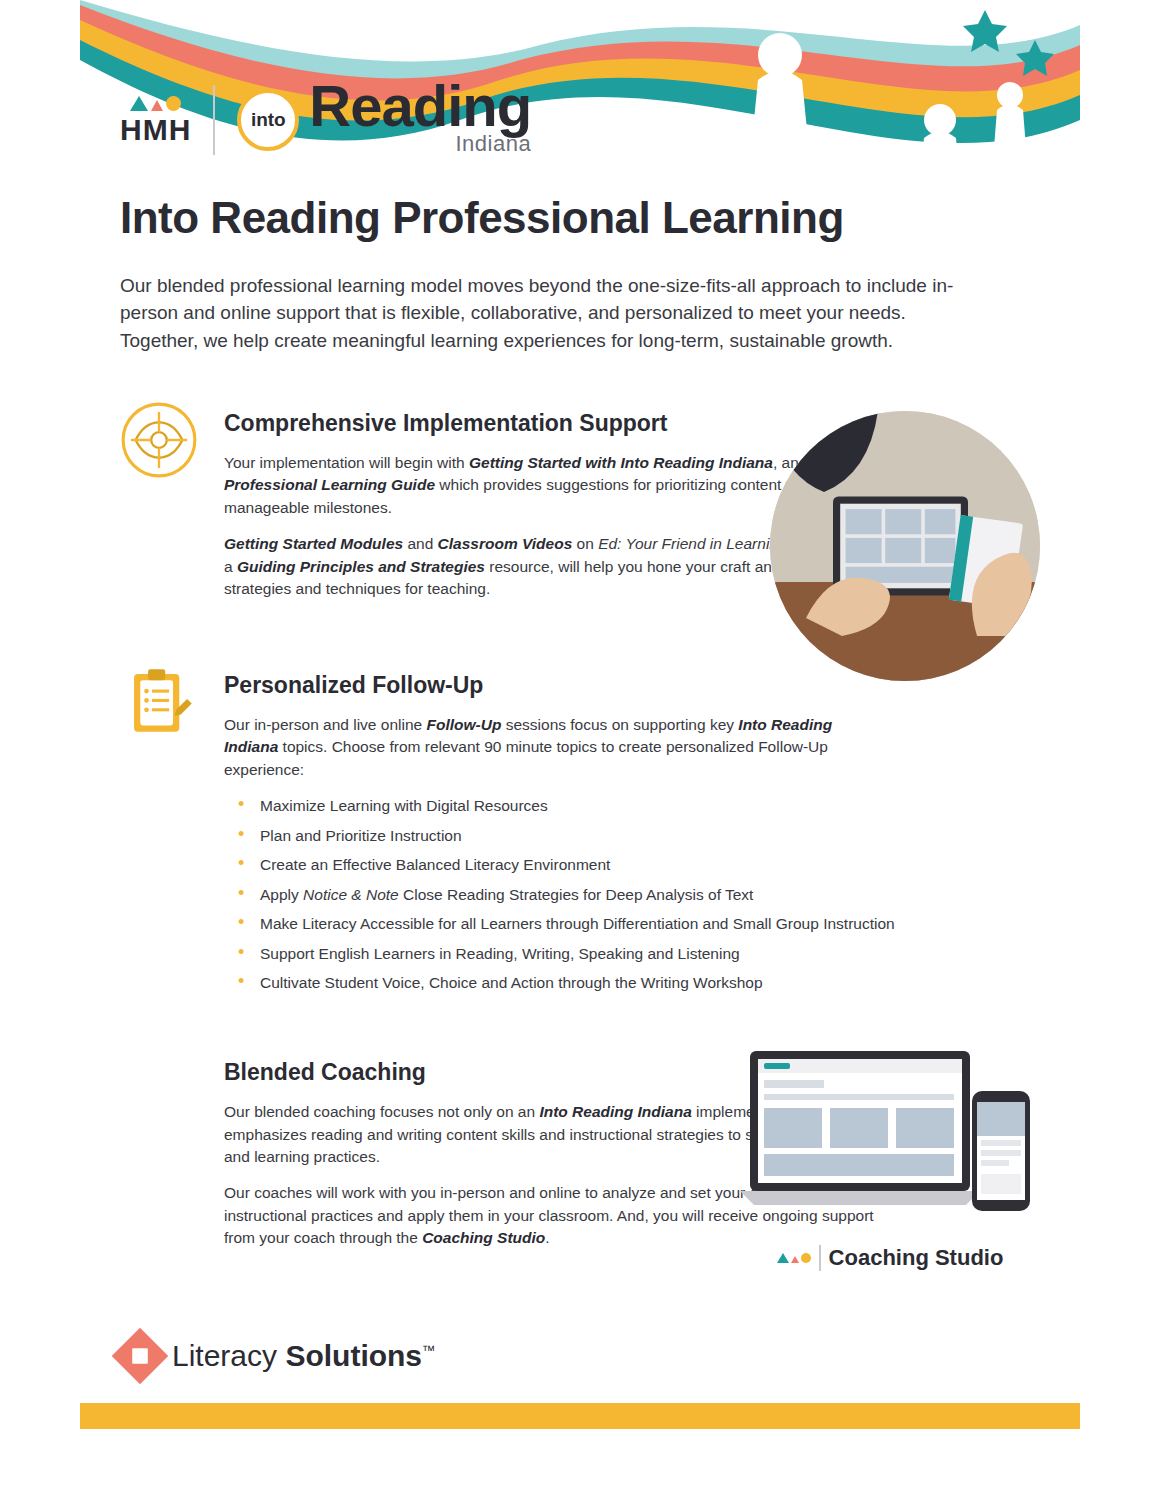HMH
into
Reading
Indiana
Into Reading Professional Learning
Our blended professional learning model moves beyond the one-size-fits-all approach to include in-person and online support that is flexible, collaborative, and personalized to meet your needs. Together, we help create meaningful learning experiences for long-term, sustainable growth.
Comprehensive Implementation Support
Your implementation will begin with Getting Started with Into Reading Indiana, and a Professional Learning Guide which provides suggestions for prioritizing content with manageable milestones.
Getting Started Modules and Classroom Videos on Ed: Your Friend in Learning®, along with a Guiding Principles and Strategies resource, will help you hone your craft and discover new strategies and techniques for teaching.
Personalized Follow-Up
Our in-person and live online Follow-Up sessions focus on supporting key Into Reading Indiana topics. Choose from relevant 90 minute topics to create personalized Follow-Up experience:
Maximize Learning with Digital Resources
Plan and Prioritize Instruction
Create an Effective Balanced Literacy Environment
Apply Notice & Note Close Reading Strategies for Deep Analysis of Text
Make Literacy Accessible for all Learners through Differentiation and Small Group Instruction
Support English Learners in Reading, Writing, Speaking and Listening
Cultivate Student Voice, Choice and Action through the Writing Workshop
Blended Coaching
Our blended coaching focuses not only on an Into Reading Indiana implementation, but emphasizes reading and writing content skills and instructional strategies to strengthen teaching and learning practices.
Our coaches will work with you in-person and online to analyze and set your goals, learn new instructional practices and apply them in your classroom. And, you will receive ongoing support from your coach through the Coaching Studio.
Coaching Studio
Literacy Solutions™